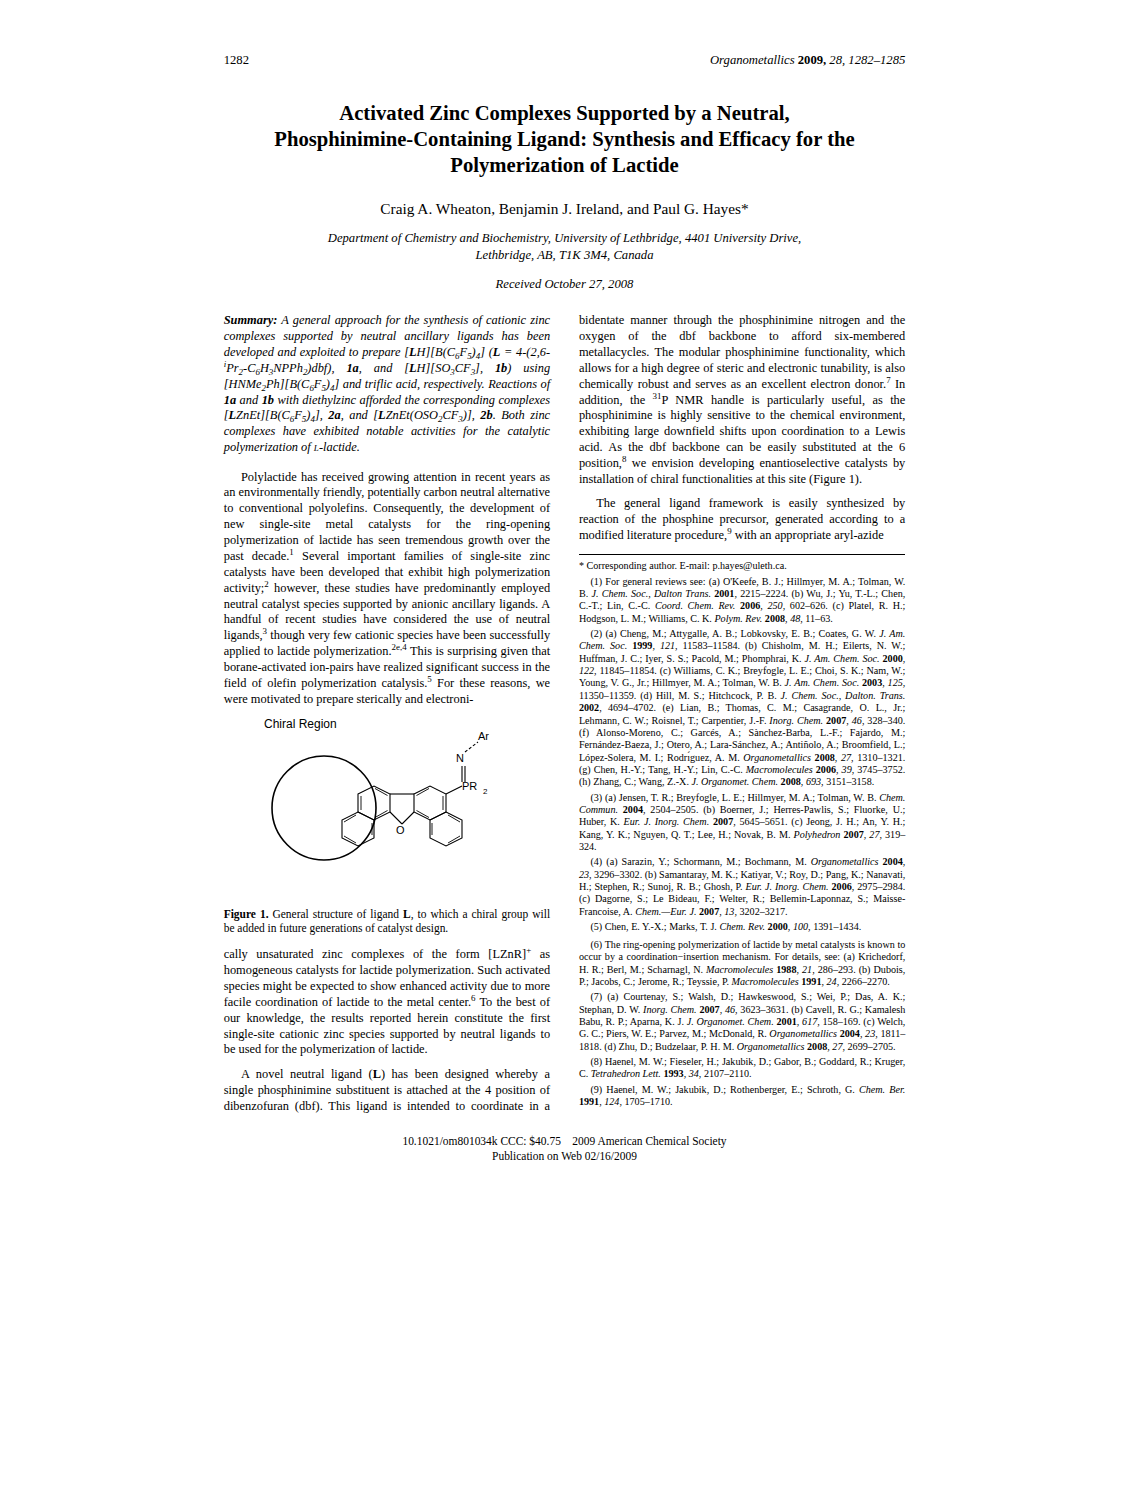1282 Organometallics 2009, 28, 1282–1285
Activated Zinc Complexes Supported by a Neutral,
Phosphinimine-Containing Ligand: Synthesis and Efficacy for the
Polymerization of Lactide
Craig A. Wheaton, Benjamin J. Ireland, and Paul G. Hayes*
Department of Chemistry and Biochemistry, University of Lethbridge, 4401 University Drive,
Lethbridge, AB, T1K 3M4, Canada
Received October 27, 2008
Summary: A general approach for the synthesis of cationic zinc complexes supported by neutral ancillary ligands has been developed and exploited to prepare [LH][B(C6F5)4] (L = 4-(2,6-iPr2-C6H3NPPh2)dbf), 1a, and [LH][SO3CF3], 1b) using [HNMe2Ph][B(C6F5)4] and triflic acid, respectively. Reactions of 1a and 1b with diethylzinc afforded the corresponding complexes [LZnEt][B(C6F5)4], 2a, and [LZnEt(OSO2CF3)], 2b. Both zinc complexes have exhibited notable activities for the catalytic polymerization of l-lactide.
Polylactide has received growing attention in recent years as an environmentally friendly, potentially carbon neutral alternative to conventional polyolefins. Consequently, the development of new single-site metal catalysts for the ring-opening polymerization of lactide has seen tremendous growth over the past decade.1 Several important families of single-site zinc catalysts have been developed that exhibit high polymerization activity;2 however, these studies have predominantly employed neutral catalyst species supported by anionic ancillary ligands. A handful of recent studies have considered the use of neutral ligands,3 though very few cationic species have been successfully applied to lactide polymerization.2e,4 This is surprising given that borane-activated ion-pairs have realized significant success in the field of olefin polymerization catalysis.5 For these reasons, we were motivated to prepare sterically and electroni-
Chiral Region O PR 2 N Ar
Figure 1. General structure of ligand L, to which a chiral group will be added in future generations of catalyst design.
cally unsaturated zinc complexes of the form [LZnR]+ as homogeneous catalysts for lactide polymerization. Such activated species might be expected to show enhanced activity due to more facile coordination of lactide to the metal center.6 To the best of our knowledge, the results reported herein constitute the first single-site cationic zinc species supported by neutral ligands to be used for the polymerization of lactide.
A novel neutral ligand (L) has been designed whereby a single phosphinimine substituent is attached at the 4 position of dibenzofuran (dbf). This ligand is intended to coordinate in a bidentate manner through the phosphinimine nitrogen and the oxygen of the dbf backbone to afford six-membered metallacycles. The modular phosphinimine functionality, which allows for a high degree of steric and electronic tunability, is also chemically robust and serves as an excellent electron donor.7 In addition, the 31P NMR handle is particularly useful, as the phosphinimine is highly sensitive to the chemical environment, exhibiting large downfield shifts upon coordination to a Lewis acid. As the dbf backbone can be easily substituted at the 6 position,8 we envision developing enantioselective catalysts by installation of chiral functionalities at this site (Figure 1).
The general ligand framework is easily synthesized by reaction of the phosphine precursor, generated according to a modified literature procedure,9 with an appropriate aryl-azide
* Corresponding author. E-mail: p.hayes@uleth.ca.
(1) For general reviews see: (a) O'Keefe, B. J.; Hillmyer, M. A.; Tolman, W. B. J. Chem. Soc., Dalton Trans. 2001, 2215–2224. (b) Wu, J.; Yu, T.-L.; Chen, C.-T.; Lin, C.-C. Coord. Chem. Rev. 2006, 250, 602–626. (c) Platel, R. H.; Hodgson, L. M.; Williams, C. K. Polym. Rev. 2008, 48, 11–63.
(2) (a) Cheng, M.; Attygalle, A. B.; Lobkovsky, E. B.; Coates, G. W. J. Am. Chem. Soc. 1999, 121, 11583–11584. (b) Chisholm, M. H.; Eilerts, N. W.; Huffman, J. C.; Iyer, S. S.; Pacold, M.; Phomphrai, K. J. Am. Chem. Soc. 2000, 122, 11845–11854. (c) Williams, C. K.; Breyfogle, L. E.; Choi, S. K.; Nam, W.; Young, V. G., Jr.; Hillmyer, M. A.; Tolman, W. B. J. Am. Chem. Soc. 2003, 125, 11350–11359. (d) Hill, M. S.; Hitchcock, P. B. J. Chem. Soc., Dalton. Trans. 2002, 4694–4702. (e) Lian, B.; Thomas, C. M.; Casagrande, O. L., Jr.; Lehmann, C. W.; Roisnel, T.; Carpentier, J.-F. Inorg. Chem. 2007, 46, 328–340. (f) Alonso-Moreno, C.; Garcés, A.; Sànchez-Barba, L.-F.; Fajardo, M.; Fernández-Baeza, J.; Otero, A.; Lara-Sánchez, A.; Antiñolo, A.; Broomfield, L.; López-Solera, M. I.; Rodrı́guez, A. M. Organometallics 2008, 27, 1310–1321. (g) Chen, H.-Y.; Tang, H.-Y.; Lin, C.-C. Macromolecules 2006, 39, 3745–3752. (h) Zhang, C.; Wang, Z.-X. J. Organomet. Chem. 2008, 693, 3151–3158.
(3) (a) Jensen, T. R.; Breyfogle, L. E.; Hillmyer, M. A.; Tolman, W. B. Chem. Commun. 2004, 2504–2505. (b) Boerner, J.; Herres-Pawlis, S.; Fluorke, U.; Huber, K. Eur. J. Inorg. Chem. 2007, 5645–5651. (c) Jeong, J. H.; An, Y. H.; Kang, Y. K.; Nguyen, Q. T.; Lee, H.; Novak, B. M. Polyhedron 2007, 27, 319–324.
(4) (a) Sarazin, Y.; Schormann, M.; Bochmann, M. Organometallics 2004, 23, 3296–3302. (b) Samantaray, M. K.; Katiyar, V.; Roy, D.; Pang, K.; Nanavati, H.; Stephen, R.; Sunoj, R. B.; Ghosh, P. Eur. J. Inorg. Chem. 2006, 2975–2984. (c) Dagorne, S.; Le Bideau, F.; Welter, R.; Bellemin-Laponnaz, S.; Maisse-Francoise, A. Chem.—Eur. J. 2007, 13, 3202–3217.
(5) Chen, E. Y.-X.; Marks, T. J. Chem. Rev. 2000, 100, 1391–1434.
(6) The ring-opening polymerization of lactide by metal catalysts is known to occur by a coordination−insertion mechanism. For details, see: (a) Krichedorf, H. R.; Berl, M.; Scharnagl, N. Macromolecules 1988, 21, 286–293. (b) Dubois, P.; Jacobs, C.; Jerome, R.; Teyssie, P. Macromolecules 1991, 24, 2266–2270.
(7) (a) Courtenay, S.; Walsh, D.; Hawkeswood, S.; Wei, P.; Das, A. K.; Stephan, D. W. Inorg. Chem. 2007, 46, 3623–3631. (b) Cavell, R. G.; Kamalesh Babu, R. P.; Aparna, K. J. J. Organomet. Chem. 2001, 617, 158–169. (c) Welch, G. C.; Piers, W. E.; Parvez, M.; McDonald, R. Organometallics 2004, 23, 1811–1818. (d) Zhu, D.; Budzelaar, P. H. M. Organometallics 2008, 27, 2699–2705.
(8) Haenel, M. W.; Fieseler, H.; Jakubik, D.; Gabor, B.; Goddard, R.; Kruger, C. Tetrahedron Lett. 1993, 34, 2107–2110.
(9) Haenel, M. W.; Jakubik, D.; Rothenberger, E.; Schroth, G. Chem. Ber. 1991, 124, 1705–1710.
10.1021/om801034k CCC: $40.75 2009 American Chemical Society
Publication on Web 02/16/2009